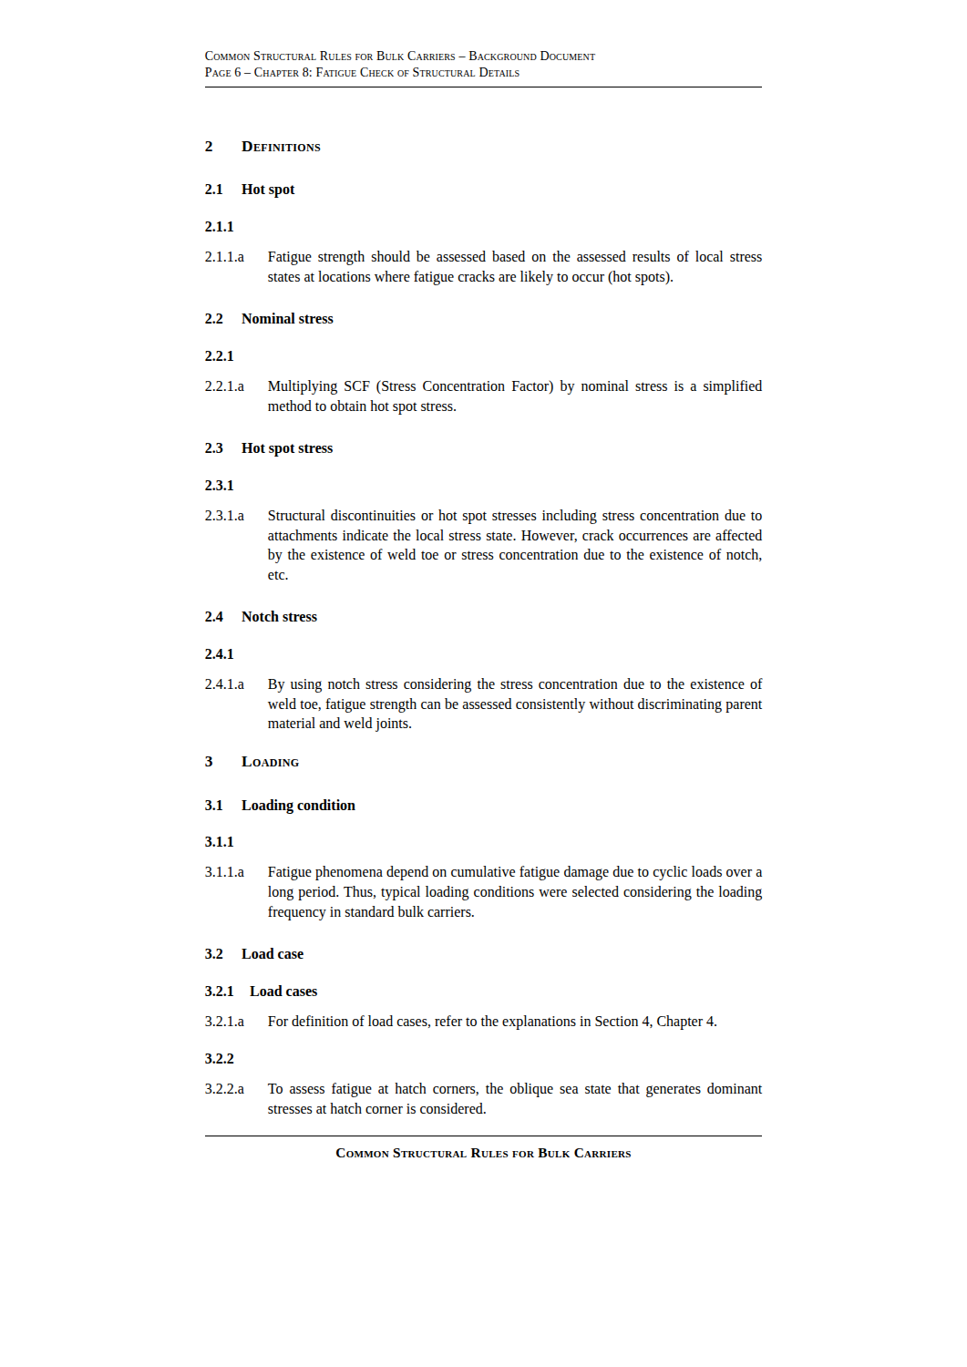Common Structural Rules for Bulk Carriers – Background Document
Page 6 – Chapter 8: Fatigue Check of Structural Details
2 Definitions
2.1 Hot spot
2.1.1
2.1.1.a Fatigue strength should be assessed based on the assessed results of local stress states at locations where fatigue cracks are likely to occur (hot spots).
2.2 Nominal stress
2.2.1
2.2.1.a Multiplying SCF (Stress Concentration Factor) by nominal stress is a simplified method to obtain hot spot stress.
2.3 Hot spot stress
2.3.1
2.3.1.a Structural discontinuities or hot spot stresses including stress concentration due to attachments indicate the local stress state. However, crack occurrences are affected by the existence of weld toe or stress concentration due to the existence of notch, etc.
2.4 Notch stress
2.4.1
2.4.1.a By using notch stress considering the stress concentration due to the existence of weld toe, fatigue strength can be assessed consistently without discriminating parent material and weld joints.
3 Loading
3.1 Loading condition
3.1.1
3.1.1.a Fatigue phenomena depend on cumulative fatigue damage due to cyclic loads over a long period. Thus, typical loading conditions were selected considering the loading frequency in standard bulk carriers.
3.2 Load case
3.2.1 Load cases
3.2.1.a For definition of load cases, refer to the explanations in Section 4, Chapter 4.
3.2.2
3.2.2.a To assess fatigue at hatch corners, the oblique sea state that generates dominant stresses at hatch corner is considered.
Common Structural Rules for Bulk Carriers